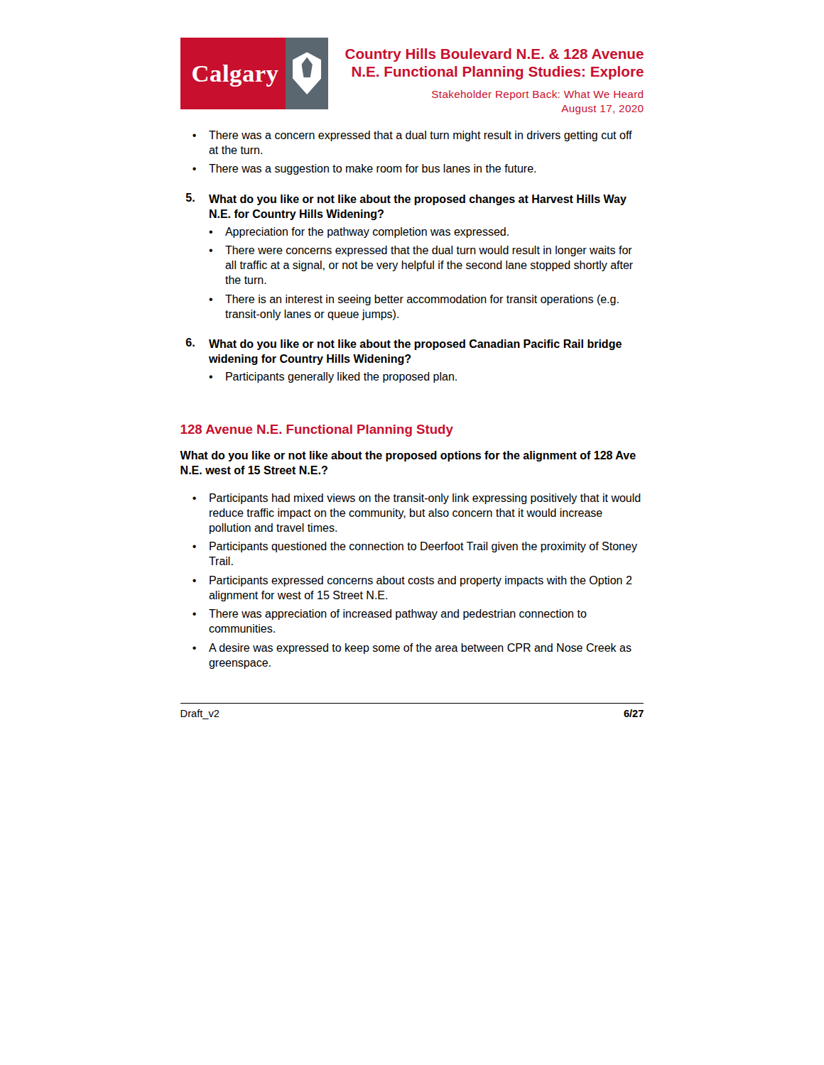Calgary
Country Hills Boulevard N.E. & 128 Avenue
N.E. Functional Planning Studies: Explore
Stakeholder Report Back: What We Heard
August 17, 2020
There was a concern expressed that a dual turn might result in drivers getting cut off at the turn.
There was a suggestion to make room for bus lanes in the future.
What do you like or not like about the proposed changes at Harvest Hills Way N.E. for Country Hills Widening?
Appreciation for the pathway completion was expressed.
There were concerns expressed that the dual turn would result in longer waits for all traffic at a signal, or not be very helpful if the second lane stopped shortly after the turn.
There is an interest in seeing better accommodation for transit operations (e.g. transit-only lanes or queue jumps).
What do you like or not like about the proposed Canadian Pacific Rail bridge widening for Country Hills Widening?
Participants generally liked the proposed plan.
128 Avenue N.E. Functional Planning Study
What do you like or not like about the proposed options for the alignment of 128 Ave N.E. west of 15 Street N.E.?
Participants had mixed views on the transit-only link expressing positively that it would reduce traffic impact on the community, but also concern that it would increase pollution and travel times.
Participants questioned the connection to Deerfoot Trail given the proximity of Stoney Trail.
Participants expressed concerns about costs and property impacts with the Option 2 alignment for west of 15 Street N.E.
There was appreciation of increased pathway and pedestrian connection to communities.
A desire was expressed to keep some of the area between CPR and Nose Creek as greenspace.
Draft_v2 6/27